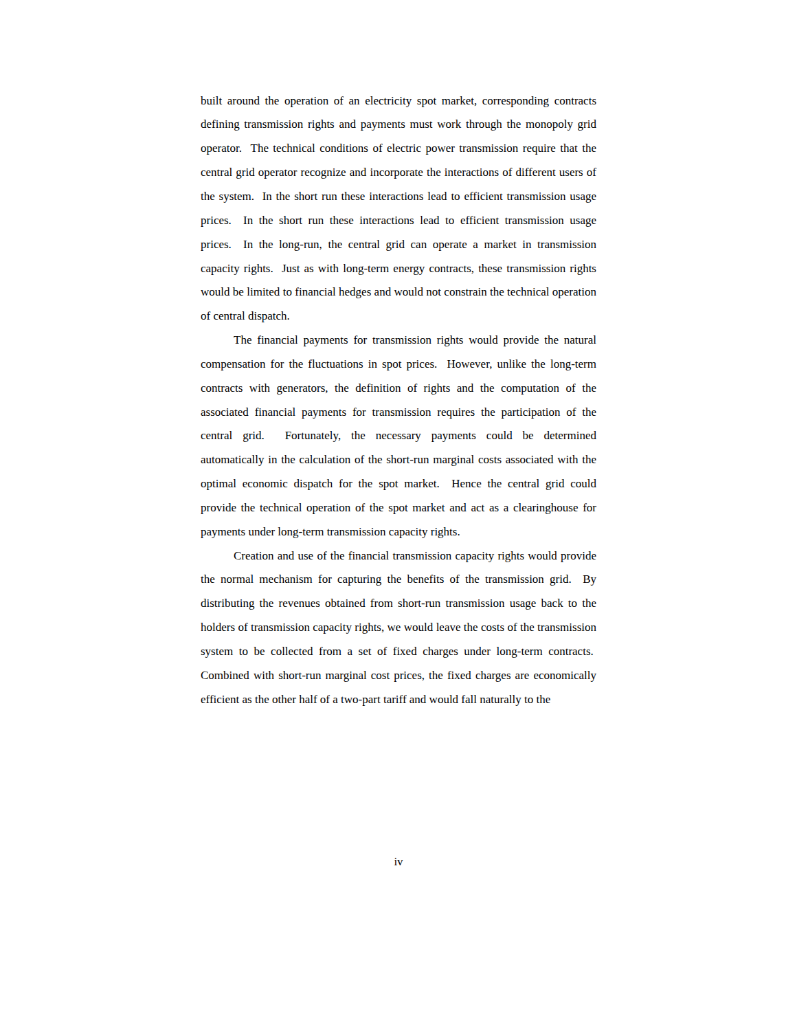built around the operation of an electricity spot market, corresponding contracts defining transmission rights and payments must work through the monopoly grid operator. The technical conditions of electric power transmission require that the central grid operator recognize and incorporate the interactions of different users of the system. In the short run these interactions lead to efficient transmission usage prices. In the short run these interactions lead to efficient transmission usage prices. In the long-run, the central grid can operate a market in transmission capacity rights. Just as with long-term energy contracts, these transmission rights would be limited to financial hedges and would not constrain the technical operation of central dispatch.
The financial payments for transmission rights would provide the natural compensation for the fluctuations in spot prices. However, unlike the long-term contracts with generators, the definition of rights and the computation of the associated financial payments for transmission requires the participation of the central grid. Fortunately, the necessary payments could be determined automatically in the calculation of the short-run marginal costs associated with the optimal economic dispatch for the spot market. Hence the central grid could provide the technical operation of the spot market and act as a clearinghouse for payments under long-term transmission capacity rights.
Creation and use of the financial transmission capacity rights would provide the normal mechanism for capturing the benefits of the transmission grid. By distributing the revenues obtained from short-run transmission usage back to the holders of transmission capacity rights, we would leave the costs of the transmission system to be collected from a set of fixed charges under long-term contracts. Combined with short-run marginal cost prices, the fixed charges are economically efficient as the other half of a two-part tariff and would fall naturally to the
iv